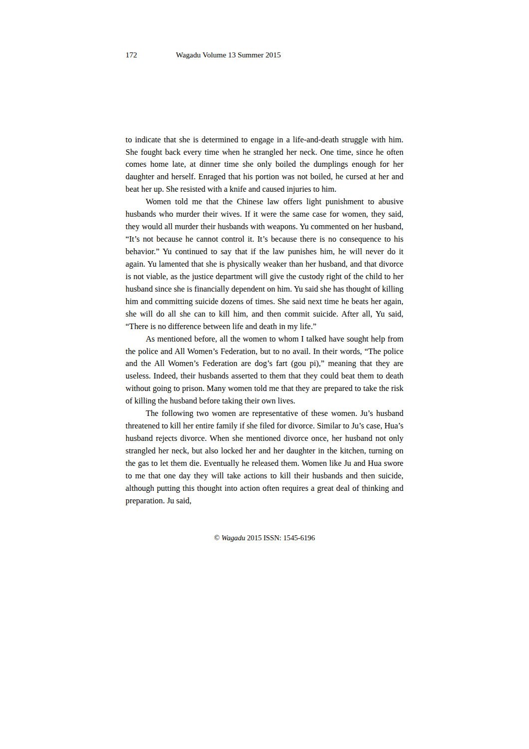172 Wagadu Volume 13 Summer 2015
to indicate that she is determined to engage in a life-and-death struggle with him. She fought back every time when he strangled her neck. One time, since he often comes home late, at dinner time she only boiled the dumplings enough for her daughter and herself. Enraged that his portion was not boiled, he cursed at her and beat her up. She resisted with a knife and caused injuries to him.
Women told me that the Chinese law offers light punishment to abusive husbands who murder their wives. If it were the same case for women, they said, they would all murder their husbands with weapons. Yu commented on her husband, “It’s not because he cannot control it. It’s because there is no consequence to his behavior.” Yu continued to say that if the law punishes him, he will never do it again. Yu lamented that she is physically weaker than her husband, and that divorce is not viable, as the justice department will give the custody right of the child to her husband since she is financially dependent on him. Yu said she has thought of killing him and committing suicide dozens of times. She said next time he beats her again, she will do all she can to kill him, and then commit suicide. After all, Yu said, “There is no difference between life and death in my life.”
As mentioned before, all the women to whom I talked have sought help from the police and All Women’s Federation, but to no avail. In their words, “The police and the All Women’s Federation are dog’s fart (gou pi),” meaning that they are useless. Indeed, their husbands asserted to them that they could beat them to death without going to prison. Many women told me that they are prepared to take the risk of killing the husband before taking their own lives.
The following two women are representative of these women. Ju’s husband threatened to kill her entire family if she filed for divorce. Similar to Ju’s case, Hua’s husband rejects divorce. When she mentioned divorce once, her husband not only strangled her neck, but also locked her and her daughter in the kitchen, turning on the gas to let them die. Eventually he released them. Women like Ju and Hua swore to me that one day they will take actions to kill their husbands and then suicide, although putting this thought into action often requires a great deal of thinking and preparation. Ju said,
© Wagadu 2015 ISSN: 1545-6196